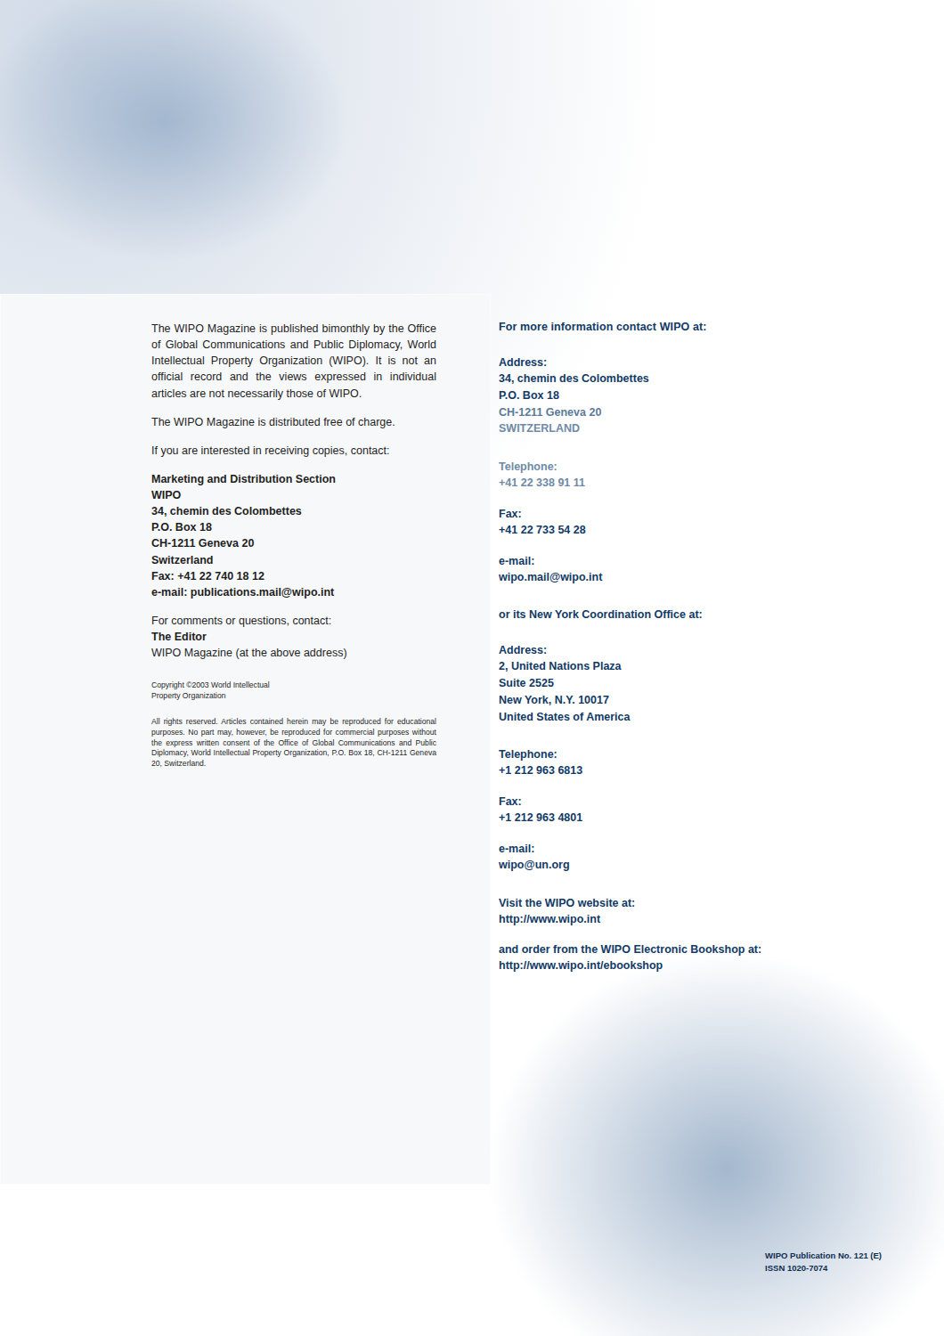The WIPO Magazine is published bimonthly by the Office of Global Communications and Public Diplomacy, World Intellectual Property Organization (WIPO). It is not an official record and the views expressed in individual articles are not necessarily those of WIPO.
The WIPO Magazine is distributed free of charge.
If you are interested in receiving copies, contact:
Marketing and Distribution Section
WIPO
34, chemin des Colombettes
P.O. Box 18
CH-1211 Geneva 20
Switzerland
Fax: +41 22 740 18 12
e-mail: publications.mail@wipo.int
For comments or questions, contact:
The Editor
WIPO Magazine (at the above address)
Copyright ©2003 World Intellectual
Property Organization
All rights reserved. Articles contained herein may be reproduced for educational purposes. No part may, however, be reproduced for commercial purposes without the express written consent of the Office of Global Communications and Public Diplomacy, World Intellectual Property Organization, P.O. Box 18, CH-1211 Geneva 20, Switzerland.
For more information contact WIPO at:
Address:
34, chemin des Colombettes
P.O. Box 18
CH-1211 Geneva 20
SWITZERLAND
Telephone:
+41 22 338 91 11
Fax:
+41 22 733 54 28
e-mail:
wipo.mail@wipo.int
or its New York Coordination Office at:
Address:
2, United Nations Plaza
Suite 2525
New York, N.Y. 10017
United States of America
Telephone:
+1 212 963 6813
Fax:
+1 212 963 4801
e-mail:
wipo@un.org
Visit the WIPO website at:
http://www.wipo.int
and order from the WIPO Electronic Bookshop at:
http://www.wipo.int/ebookshop
WIPO Publication No. 121 (E)
ISSN 1020-7074